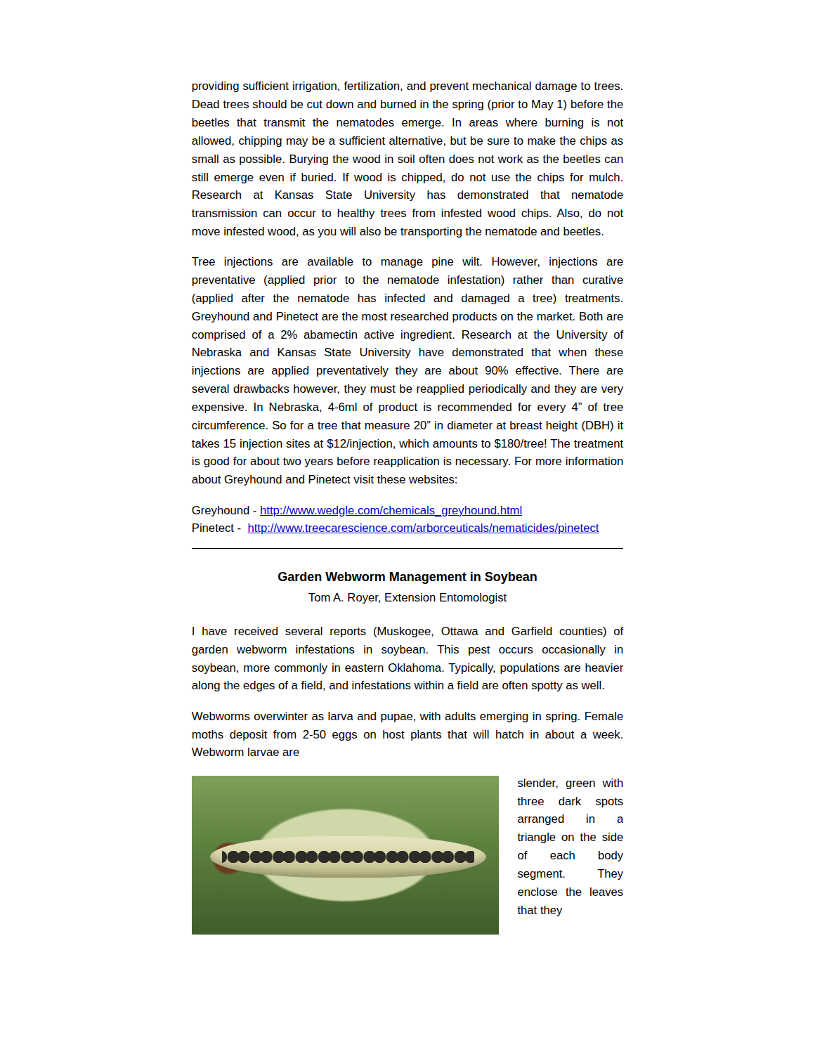providing sufficient irrigation, fertilization, and prevent mechanical damage to trees. Dead trees should be cut down and burned in the spring (prior to May 1) before the beetles that transmit the nematodes emerge. In areas where burning is not allowed, chipping may be a sufficient alternative, but be sure to make the chips as small as possible. Burying the wood in soil often does not work as the beetles can still emerge even if buried. If wood is chipped, do not use the chips for mulch. Research at Kansas State University has demonstrated that nematode transmission can occur to healthy trees from infested wood chips. Also, do not move infested wood, as you will also be transporting the nematode and beetles.
Tree injections are available to manage pine wilt. However, injections are preventative (applied prior to the nematode infestation) rather than curative (applied after the nematode has infected and damaged a tree) treatments. Greyhound and Pinetect are the most researched products on the market. Both are comprised of a 2% abamectin active ingredient. Research at the University of Nebraska and Kansas State University have demonstrated that when these injections are applied preventatively they are about 90% effective. There are several drawbacks however, they must be reapplied periodically and they are very expensive. In Nebraska, 4-6ml of product is recommended for every 4” of tree circumference. So for a tree that measure 20” in diameter at breast height (DBH) it takes 15 injection sites at $12/injection, which amounts to $180/tree! The treatment is good for about two years before reapplication is necessary. For more information about Greyhound and Pinetect visit these websites:
Greyhound - http://www.wedgle.com/chemicals_greyhound.html
Pinetect - http://www.treecarescience.com/arborceuticals/nematicides/pinetect
Garden Webworm Management in Soybean
Tom A. Royer, Extension Entomologist
I have received several reports (Muskogee, Ottawa and Garfield counties) of garden webworm infestations in soybean. This pest occurs occasionally in soybean, more commonly in eastern Oklahoma. Typically, populations are heavier along the edges of a field, and infestations within a field are often spotty as well.
Webworms overwinter as larva and pupae, with adults emerging in spring. Female moths deposit from 2-50 eggs on host plants that will hatch in about a week. Webworm larvae are
slender, green with three dark spots arranged in a triangle on the side of each body segment. They enclose the leaves that they